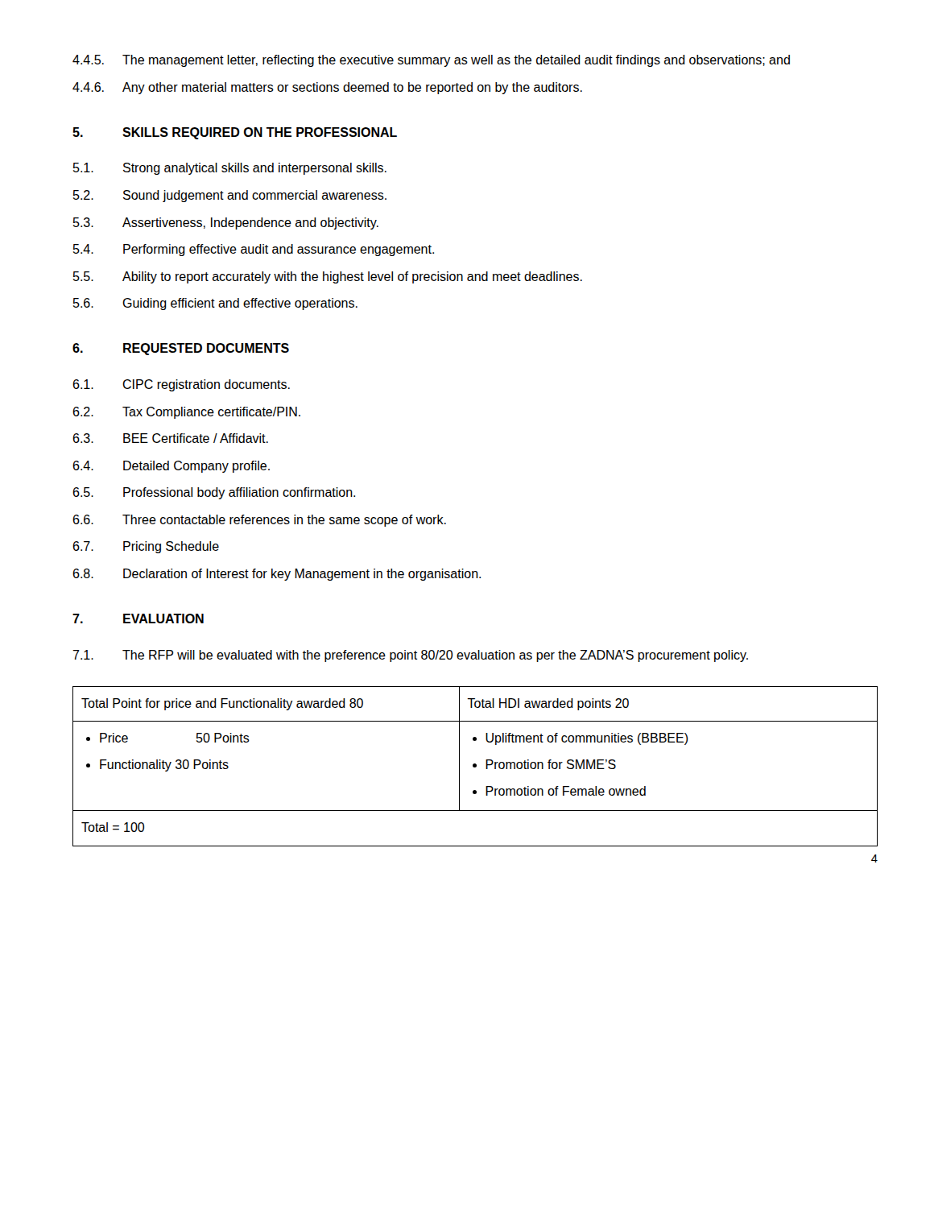4.4.5. The management letter, reflecting the executive summary as well as the detailed audit findings and observations; and
4.4.6. Any other material matters or sections deemed to be reported on by the auditors.
5. SKILLS REQUIRED ON THE PROFESSIONAL
5.1. Strong analytical skills and interpersonal skills.
5.2. Sound judgement and commercial awareness.
5.3. Assertiveness, Independence and objectivity.
5.4. Performing effective audit and assurance engagement.
5.5. Ability to report accurately with the highest level of precision and meet deadlines.
5.6. Guiding efficient and effective operations.
6. REQUESTED DOCUMENTS
6.1. CIPC registration documents.
6.2. Tax Compliance certificate/PIN.
6.3. BEE Certificate / Affidavit.
6.4. Detailed Company profile.
6.5. Professional body affiliation confirmation.
6.6. Three contactable references in the same scope of work.
6.7. Pricing Schedule
6.8. Declaration of Interest for key Management in the organisation.
7. EVALUATION
7.1. The RFP will be evaluated with the preference point 80/20 evaluation as per the ZADNA’S procurement policy.
| Total Point for price and Functionality awarded 80 | Total HDI awarded points 20 |
| Price 50 Points Functionality 30 Points | Upliftment of communities (BBBEE) Promotion for SMME’S Promotion of Female owned |
| Total = 100 |
4